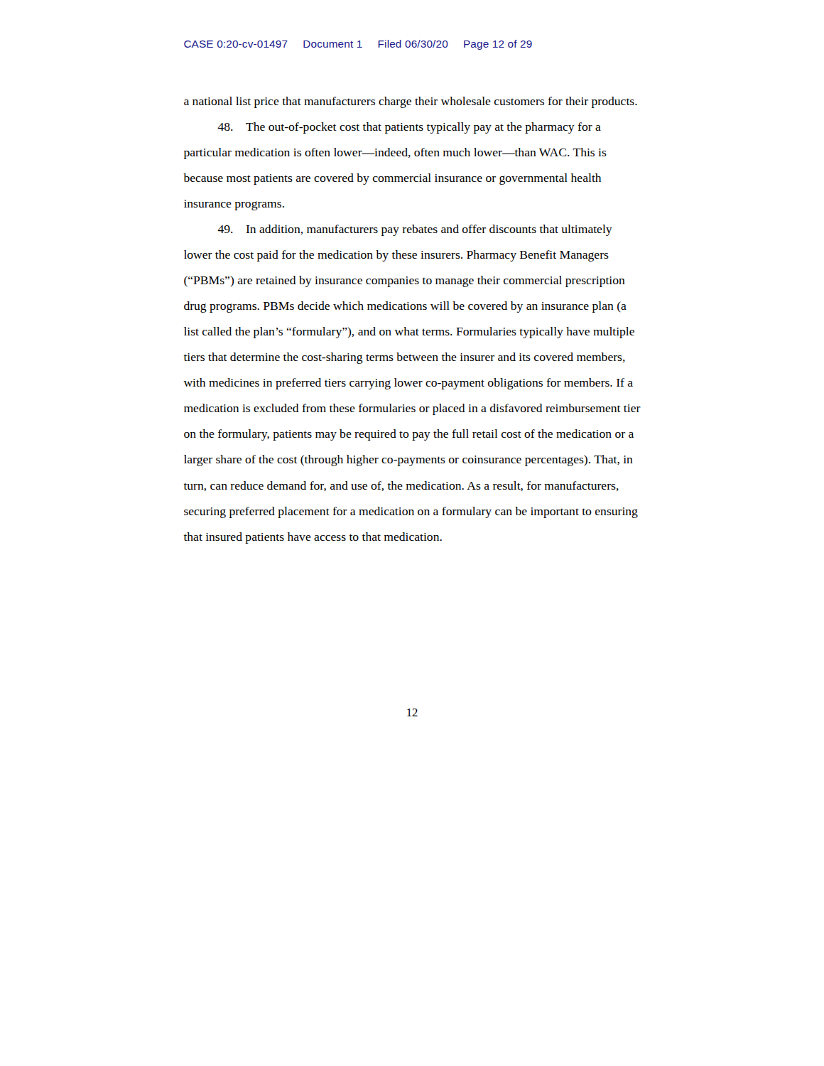CASE 0:20-cv-01497 Document 1 Filed 06/30/20 Page 12 of 29
a national list price that manufacturers charge their wholesale customers for their products.
48. The out-of-pocket cost that patients typically pay at the pharmacy for a particular medication is often lower—indeed, often much lower—than WAC. This is because most patients are covered by commercial insurance or governmental health insurance programs.
49. In addition, manufacturers pay rebates and offer discounts that ultimately lower the cost paid for the medication by these insurers. Pharmacy Benefit Managers (“PBMs”) are retained by insurance companies to manage their commercial prescription drug programs. PBMs decide which medications will be covered by an insurance plan (a list called the plan’s “formulary”), and on what terms. Formularies typically have multiple tiers that determine the cost-sharing terms between the insurer and its covered members, with medicines in preferred tiers carrying lower co-payment obligations for members. If a medication is excluded from these formularies or placed in a disfavored reimbursement tier on the formulary, patients may be required to pay the full retail cost of the medication or a larger share of the cost (through higher co-payments or coinsurance percentages). That, in turn, can reduce demand for, and use of, the medication. As a result, for manufacturers, securing preferred placement for a medication on a formulary can be important to ensuring that insured patients have access to that medication.
12